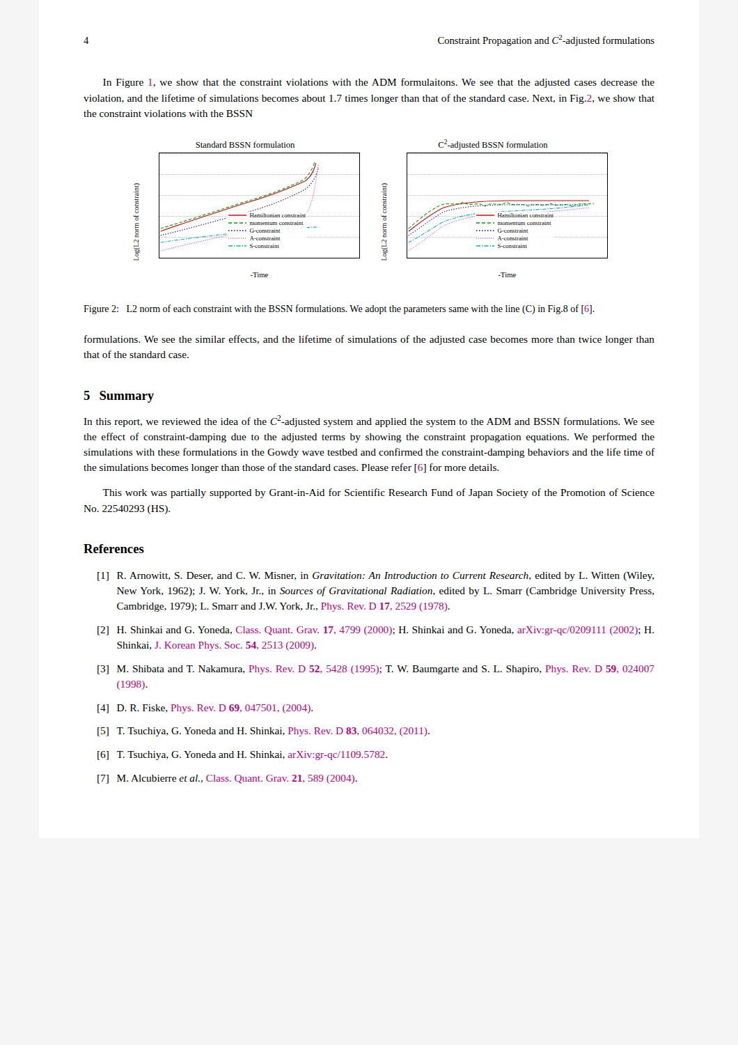4
Constraint Propagation and C2-adjusted formulations
In Figure 1, we show that the constraint violations with the ADM formulaitons. We see that the adjusted cases decrease the violation, and the lifetime of simulations becomes about 1.7 times longer than that of the standard case. Next, in Fig.2, we show that the constraint violations with the BSSN
Standard BSSN formulation
Log(L2 norm of constraint)
5
0
-5
-10
-15
-20
0
200
400
600
800
1000
| | Hamiltonian constraint |
| | momentum constraint |
| | G-constraint |
| | A-constraint |
| | S-constraint |
-Time
C2-adjusted BSSN formulation
Log(L2 norm of constraint)
5
0
-5
-10
-15
-20
0
200
400
600
800
1000
1200
1400
| | Hamiltonian constraint |
| | momentum constraint |
| | G-constraint |
| | A-constraint |
| | S-constraint |
-Time
Figure 2: L2 norm of each constraint with the BSSN formulations. We adopt the parameters same with the line (C) in Fig.8 of [6].
formulations. We see the similar effects, and the lifetime of simulations of the adjusted case becomes more than twice longer than that of the standard case.
5 Summary
In this report, we reviewed the idea of the C2-adjusted system and applied the system to the ADM and BSSN formulations. We see the effect of constraint-damping due to the adjusted terms by showing the constraint propagation equations. We performed the simulations with these formulations in the Gowdy wave testbed and confirmed the constraint-damping behaviors and the life time of the simulations becomes longer than those of the standard cases. Please refer [6] for more details.
This work was partially supported by Grant-in-Aid for Scientific Research Fund of Japan Society of the Promotion of Science No. 22540293 (HS).
References
[1]
R. Arnowitt, S. Deser, and C. W. Misner, in Gravitation: An Introduction to Current Research, edited by L. Witten (Wiley, New York, 1962); J. W. York, Jr., in Sources of Gravitational Radiation, edited by L. Smarr (Cambridge University Press, Cambridge, 1979); L. Smarr and J.W. York, Jr., Phys. Rev. D 17, 2529 (1978).
[2]
H. Shinkai and G. Yoneda, Class. Quant. Grav. 17, 4799 (2000); H. Shinkai and G. Yoneda, arXiv:gr-qc/0209111 (2002); H. Shinkai, J. Korean Phys. Soc. 54, 2513 (2009).
[3]
M. Shibata and T. Nakamura, Phys. Rev. D 52, 5428 (1995); T. W. Baumgarte and S. L. Shapiro, Phys. Rev. D 59, 024007 (1998).
[4]
D. R. Fiske, Phys. Rev. D 69, 047501, (2004).
[5]
T. Tsuchiya, G. Yoneda and H. Shinkai, Phys. Rev. D 83, 064032, (2011).
[6]
T. Tsuchiya, G. Yoneda and H. Shinkai, arXiv:gr-qc/1109.5782.
[7]
M. Alcubierre et al., Class. Quant. Grav. 21, 589 (2004).